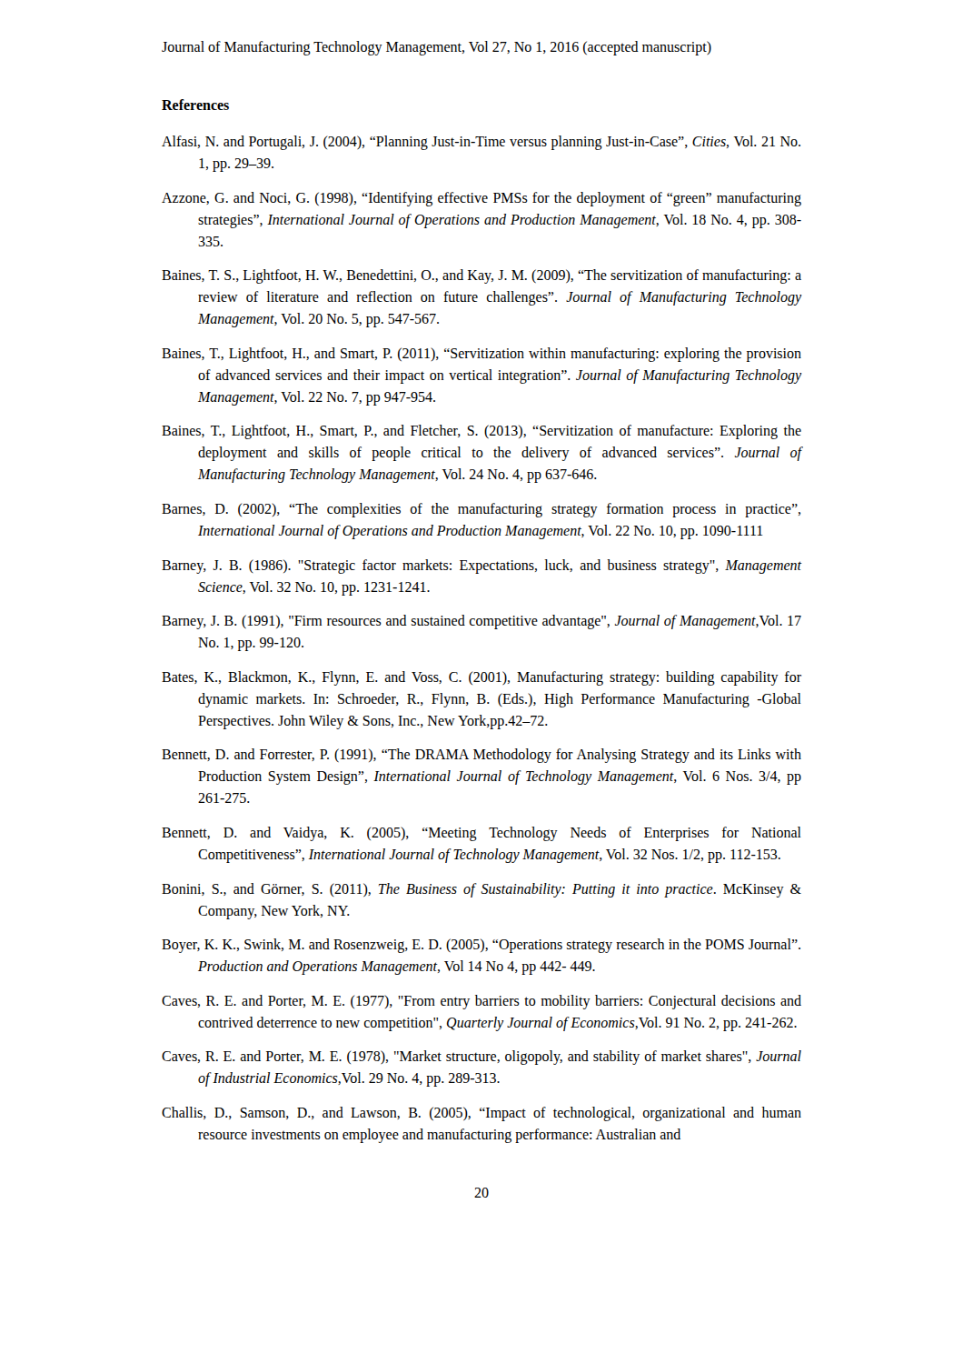Journal of Manufacturing Technology Management, Vol 27, No 1, 2016 (accepted manuscript)
References
Alfasi, N. and Portugali, J. (2004), “Planning Just-in-Time versus planning Just-in-Case”, Cities, Vol. 21 No. 1, pp. 29–39.
Azzone, G. and Noci, G. (1998), “Identifying effective PMSs for the deployment of “green” manufacturing strategies”, International Journal of Operations and Production Management, Vol. 18 No. 4, pp. 308-335.
Baines, T. S., Lightfoot, H. W., Benedettini, O., and Kay, J. M. (2009), “The servitization of manufacturing: a review of literature and reflection on future challenges”. Journal of Manufacturing Technology Management, Vol. 20 No. 5, pp. 547-567.
Baines, T., Lightfoot, H., and Smart, P. (2011), “Servitization within manufacturing: exploring the provision of advanced services and their impact on vertical integration”. Journal of Manufacturing Technology Management, Vol. 22 No. 7, pp 947-954.
Baines, T., Lightfoot, H., Smart, P., and Fletcher, S. (2013), “Servitization of manufacture: Exploring the deployment and skills of people critical to the delivery of advanced services”. Journal of Manufacturing Technology Management, Vol. 24 No. 4, pp 637-646.
Barnes, D. (2002), “The complexities of the manufacturing strategy formation process in practice”, International Journal of Operations and Production Management, Vol. 22 No. 10, pp. 1090-1111
Barney, J. B. (1986). "Strategic factor markets: Expectations, luck, and business strategy", Management Science, Vol. 32 No. 10, pp. 1231-1241.
Barney, J. B. (1991), "Firm resources and sustained competitive advantage", Journal of Management,Vol. 17 No. 1, pp. 99-120.
Bates, K., Blackmon, K., Flynn, E. and Voss, C. (2001), Manufacturing strategy: building capability for dynamic markets. In: Schroeder, R., Flynn, B. (Eds.), High Performance Manufacturing -Global Perspectives. John Wiley & Sons, Inc., New York,pp.42–72.
Bennett, D. and Forrester, P. (1991), “The DRAMA Methodology for Analysing Strategy and its Links with Production System Design”, International Journal of Technology Management, Vol. 6 Nos. 3/4, pp 261-275.
Bennett, D. and Vaidya, K. (2005), “Meeting Technology Needs of Enterprises for National Competitiveness”, International Journal of Technology Management, Vol. 32 Nos. 1/2, pp. 112-153.
Bonini, S., and Görner, S. (2011), The Business of Sustainability: Putting it into practice. McKinsey & Company, New York, NY.
Boyer, K. K., Swink, M. and Rosenzweig, E. D. (2005), “Operations strategy research in the POMS Journal”. Production and Operations Management, Vol 14 No 4, pp 442- 449.
Caves, R. E. and Porter, M. E. (1977), "From entry barriers to mobility barriers: Conjectural decisions and contrived deterrence to new competition", Quarterly Journal of Economics,Vol. 91 No. 2, pp. 241-262.
Caves, R. E. and Porter, M. E. (1978), "Market structure, oligopoly, and stability of market shares", Journal of Industrial Economics,Vol. 29 No. 4, pp. 289-313.
Challis, D., Samson, D., and Lawson, B. (2005), “Impact of technological, organizational and human resource investments on employee and manufacturing performance: Australian and
20